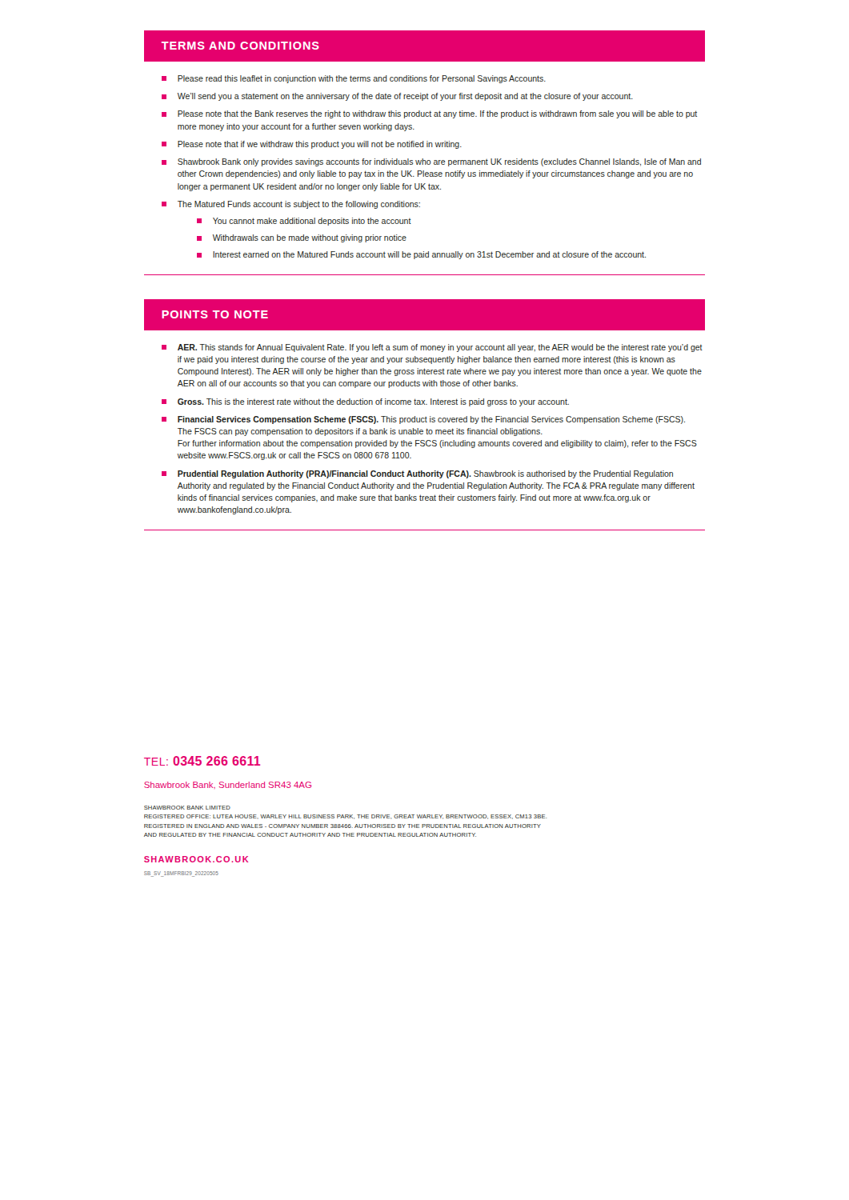Terms and Conditions
Please read this leaflet in conjunction with the terms and conditions for Personal Savings Accounts.
We’ll send you a statement on the anniversary of the date of receipt of your first deposit and at the closure of your account.
Please note that the Bank reserves the right to withdraw this product at any time. If the product is withdrawn from sale you will be able to put more money into your account for a further seven working days.
Please note that if we withdraw this product you will not be notified in writing.
Shawbrook Bank only provides savings accounts for individuals who are permanent UK residents (excludes Channel Islands, Isle of Man and other Crown dependencies) and only liable to pay tax in the UK. Please notify us immediately if your circumstances change and you are no longer a permanent UK resident and/or no longer only liable for UK tax.
The Matured Funds account is subject to the following conditions:
You cannot make additional deposits into the account
Withdrawals can be made without giving prior notice
Interest earned on the Matured Funds account will be paid annually on 31st December and at closure of the account.
Points to Note
AER. This stands for Annual Equivalent Rate. If you left a sum of money in your account all year, the AER would be the interest rate you’d get if we paid you interest during the course of the year and your subsequently higher balance then earned more interest (this is known as Compound Interest). The AER will only be higher than the gross interest rate where we pay you interest more than once a year. We quote the AER on all of our accounts so that you can compare our products with those of other banks.
Gross. This is the interest rate without the deduction of income tax. Interest is paid gross to your account.
Financial Services Compensation Scheme (FSCS). This product is covered by the Financial Services Compensation Scheme (FSCS).
The FSCS can pay compensation to depositors if a bank is unable to meet its financial obligations.
For further information about the compensation provided by the FSCS (including amounts covered and eligibility to claim), refer to the FSCS website www.FSCS.org.uk or call the FSCS on 0800 678 1100.
Prudential Regulation Authority (PRA)/Financial Conduct Authority (FCA). Shawbrook is authorised by the Prudential Regulation Authority and regulated by the Financial Conduct Authority and the Prudential Regulation Authority. The FCA & PRA regulate many different kinds of financial services companies, and make sure that banks treat their customers fairly. Find out more at www.fca.org.uk or www.bankofengland.co.uk/pra.
TEL: 0345 266 6611
Shawbrook Bank, Sunderland SR43 4AG
SHAWBROOK BANK LIMITED
REGISTERED OFFICE: LUTEA HOUSE, WARLEY HILL BUSINESS PARK, THE DRIVE, GREAT WARLEY, BRENTWOOD, ESSEX, CM13 3BE.
REGISTERED IN ENGLAND AND WALES - COMPANY NUMBER 388466. AUTHORISED BY THE PRUDENTIAL REGULATION AUTHORITY
AND REGULATED BY THE FINANCIAL CONDUCT AUTHORITY AND THE PRUDENTIAL REGULATION AUTHORITY.
SHAWBROOK.CO.UK
SB_SV_18MFRBI29_20220505